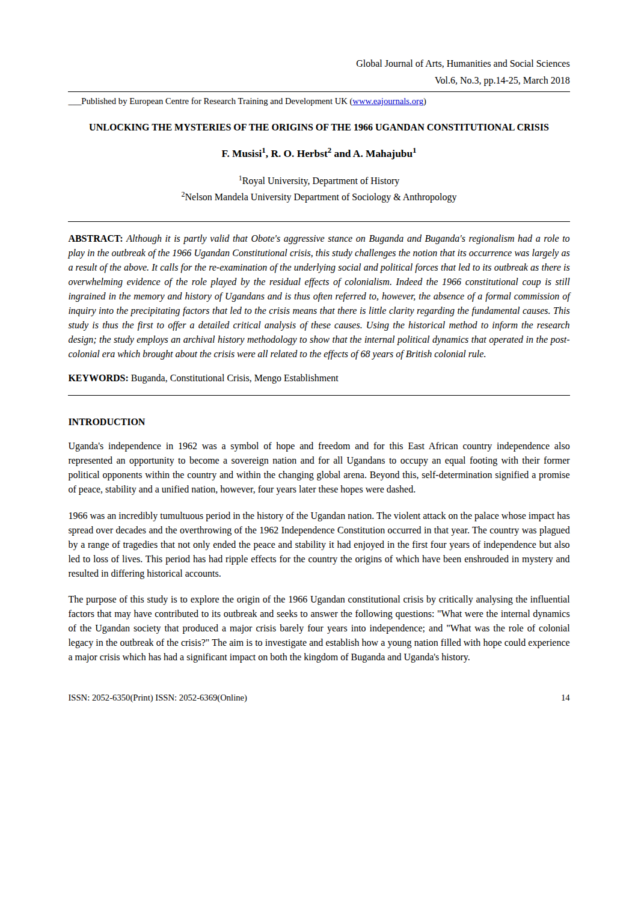Global Journal of Arts, Humanities and Social Sciences
Vol.6, No.3, pp.14-25, March 2018
___Published by European Centre for Research Training and Development UK (www.eajournals.org)
Unlocking the Mysteries of the Origins of the 1966 Ugandan Constitutional Crisis
F. Musisi1, R. O. Herbst2 and A. Mahajubu1
1Royal University, Department of History
2Nelson Mandela University Department of Sociology & Anthropology
ABSTRACT: Although it is partly valid that Obote's aggressive stance on Buganda and Buganda's regionalism had a role to play in the outbreak of the 1966 Ugandan Constitutional crisis, this study challenges the notion that its occurrence was largely as a result of the above. It calls for the re-examination of the underlying social and political forces that led to its outbreak as there is overwhelming evidence of the role played by the residual effects of colonialism. Indeed the 1966 constitutional coup is still ingrained in the memory and history of Ugandans and is thus often referred to, however, the absence of a formal commission of inquiry into the precipitating factors that led to the crisis means that there is little clarity regarding the fundamental causes. This study is thus the first to offer a detailed critical analysis of these causes. Using the historical method to inform the research design; the study employs an archival history methodology to show that the internal political dynamics that operated in the post-colonial era which brought about the crisis were all related to the effects of 68 years of British colonial rule.
KEYWORDS: Buganda, Constitutional Crisis, Mengo Establishment
Introduction
Uganda's independence in 1962 was a symbol of hope and freedom and for this East African country independence also represented an opportunity to become a sovereign nation and for all Ugandans to occupy an equal footing with their former political opponents within the country and within the changing global arena. Beyond this, self-determination signified a promise of peace, stability and a unified nation, however, four years later these hopes were dashed.
1966 was an incredibly tumultuous period in the history of the Ugandan nation. The violent attack on the palace whose impact has spread over decades and the overthrowing of the 1962 Independence Constitution occurred in that year. The country was plagued by a range of tragedies that not only ended the peace and stability it had enjoyed in the first four years of independence but also led to loss of lives. This period has had ripple effects for the country the origins of which have been enshrouded in mystery and resulted in differing historical accounts.
The purpose of this study is to explore the origin of the 1966 Ugandan constitutional crisis by critically analysing the influential factors that may have contributed to its outbreak and seeks to answer the following questions: "What were the internal dynamics of the Ugandan society that produced a major crisis barely four years into independence; and "What was the role of colonial legacy in the outbreak of the crisis?" The aim is to investigate and establish how a young nation filled with hope could experience a major crisis which has had a significant impact on both the kingdom of Buganda and Uganda's history.
ISSN: 2052-6350(Print) ISSN: 2052-6369(Online)
14